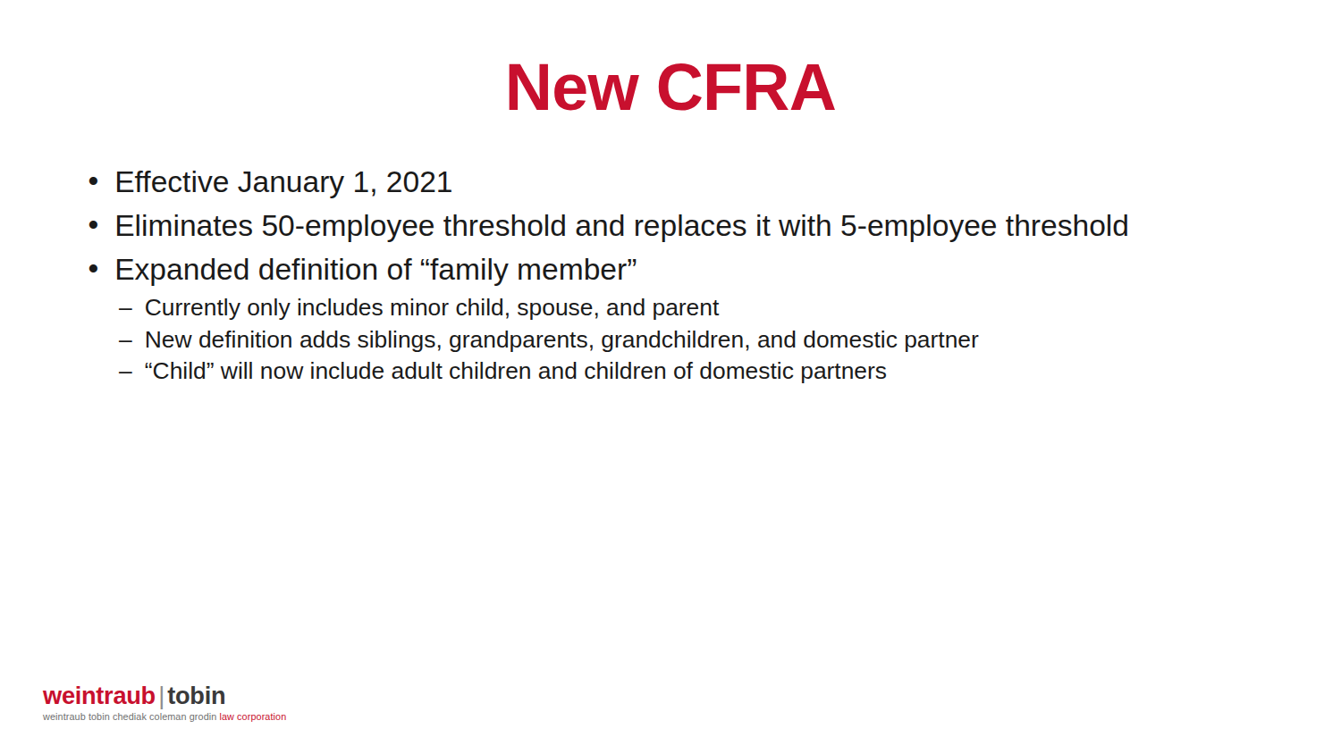New CFRA
Effective January 1, 2021
Eliminates 50-employee threshold and replaces it with 5-employee threshold
Expanded definition of “family member”
Currently only includes minor child, spouse, and parent
New definition adds siblings, grandparents, grandchildren, and domestic partner
“Child” will now include adult children and children of domestic partners
weintraub|tobin
weintraub tobin chediak coleman grodin law corporation